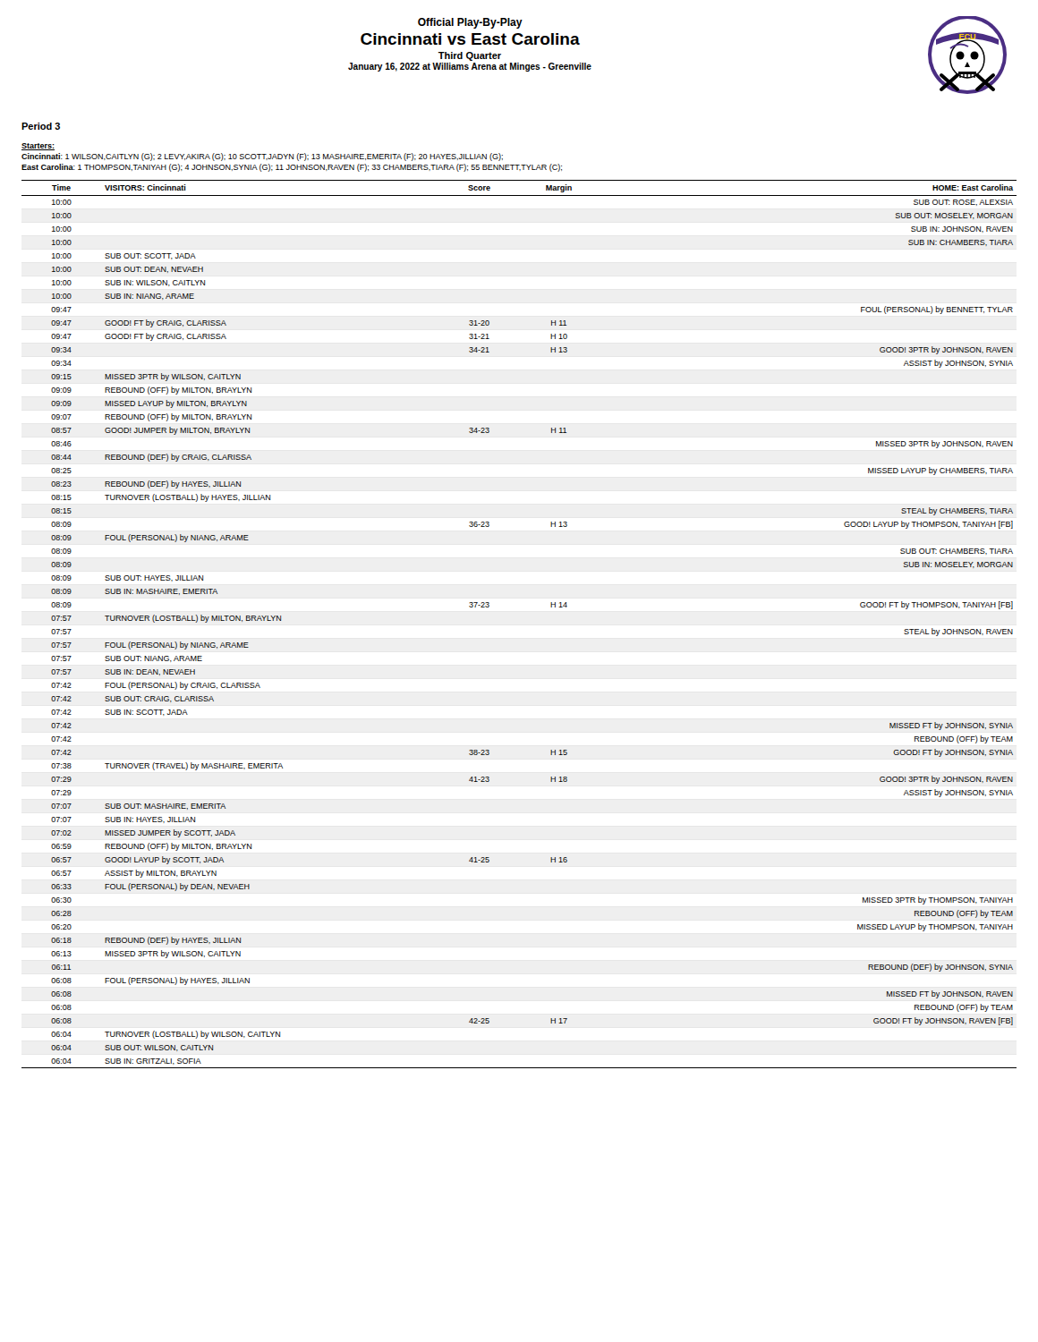ECU Pirates ECU
Official Play-By-Play
Cincinnati vs East Carolina
Third Quarter
January 16, 2022 at Williams Arena at Minges - Greenville
Period 3
Starters:
Cincinnati: 1 WILSON,CAITLYN (G); 2 LEVY,AKIRA (G); 10 SCOTT,JADYN (F); 13 MASHAIRE,EMERITA (F); 20 HAYES,JILLIAN (G);
East Carolina: 1 THOMPSON,TANIYAH (G); 4 JOHNSON,SYNIA (G); 11 JOHNSON,RAVEN (F); 33 CHAMBERS,TIARA (F); 55 BENNETT,TYLAR (C);
| Time | VISITORS: Cincinnati | Score | Margin | HOME: East Carolina |
| --- | --- | --- | --- | --- |
| 10:00 | | | | SUB OUT: ROSE, ALEXSIA |
| 10:00 | | | | SUB OUT: MOSELEY, MORGAN |
| 10:00 | | | | SUB IN: JOHNSON, RAVEN |
| 10:00 | | | | SUB IN: CHAMBERS, TIARA |
| 10:00 | SUB OUT: SCOTT, JADA | | | |
| 10:00 | SUB OUT: DEAN, NEVAEH | | | |
| 10:00 | SUB IN: WILSON, CAITLYN | | | |
| 10:00 | SUB IN: NIANG, ARAME | | | |
| 09:47 | | | | FOUL (PERSONAL) by BENNETT, TYLAR |
| 09:47 | GOOD! FT by CRAIG, CLARISSA | 31-20 | H 11 | |
| 09:47 | GOOD! FT by CRAIG, CLARISSA | 31-21 | H 10 | |
| 09:34 | | 34-21 | H 13 | GOOD! 3PTR by JOHNSON, RAVEN |
| 09:34 | | | | ASSIST by JOHNSON, SYNIA |
| 09:15 | MISSED 3PTR by WILSON, CAITLYN | | | |
| 09:09 | REBOUND (OFF) by MILTON, BRAYLYN | | | |
| 09:09 | MISSED LAYUP by MILTON, BRAYLYN | | | |
| 09:07 | REBOUND (OFF) by MILTON, BRAYLYN | | | |
| 08:57 | GOOD! JUMPER by MILTON, BRAYLYN | 34-23 | H 11 | |
| 08:46 | | | | MISSED 3PTR by JOHNSON, RAVEN |
| 08:44 | REBOUND (DEF) by CRAIG, CLARISSA | | | |
| 08:25 | | | | MISSED LAYUP by CHAMBERS, TIARA |
| 08:23 | REBOUND (DEF) by HAYES, JILLIAN | | | |
| 08:15 | TURNOVER (LOSTBALL) by HAYES, JILLIAN | | | |
| 08:15 | | | | STEAL by CHAMBERS, TIARA |
| 08:09 | | 36-23 | H 13 | GOOD! LAYUP by THOMPSON, TANIYAH [FB] |
| 08:09 | FOUL (PERSONAL) by NIANG, ARAME | | | |
| 08:09 | | | | SUB OUT: CHAMBERS, TIARA |
| 08:09 | | | | SUB IN: MOSELEY, MORGAN |
| 08:09 | SUB OUT: HAYES, JILLIAN | | | |
| 08:09 | SUB IN: MASHAIRE, EMERITA | | | |
| 08:09 | | 37-23 | H 14 | GOOD! FT by THOMPSON, TANIYAH [FB] |
| 07:57 | TURNOVER (LOSTBALL) by MILTON, BRAYLYN | | | |
| 07:57 | | | | STEAL by JOHNSON, RAVEN |
| 07:57 | FOUL (PERSONAL) by NIANG, ARAME | | | |
| 07:57 | SUB OUT: NIANG, ARAME | | | |
| 07:57 | SUB IN: DEAN, NEVAEH | | | |
| 07:42 | FOUL (PERSONAL) by CRAIG, CLARISSA | | | |
| 07:42 | SUB OUT: CRAIG, CLARISSA | | | |
| 07:42 | SUB IN: SCOTT, JADA | | | |
| 07:42 | | | | MISSED FT by JOHNSON, SYNIA |
| 07:42 | | | | REBOUND (OFF) by TEAM |
| 07:42 | | 38-23 | H 15 | GOOD! FT by JOHNSON, SYNIA |
| 07:38 | TURNOVER (TRAVEL) by MASHAIRE, EMERITA | | | |
| 07:29 | | 41-23 | H 18 | GOOD! 3PTR by JOHNSON, RAVEN |
| 07:29 | | | | ASSIST by JOHNSON, SYNIA |
| 07:07 | SUB OUT: MASHAIRE, EMERITA | | | |
| 07:07 | SUB IN: HAYES, JILLIAN | | | |
| 07:02 | MISSED JUMPER by SCOTT, JADA | | | |
| 06:59 | REBOUND (OFF) by MILTON, BRAYLYN | | | |
| 06:57 | GOOD! LAYUP by SCOTT, JADA | 41-25 | H 16 | |
| 06:57 | ASSIST by MILTON, BRAYLYN | | | |
| 06:33 | FOUL (PERSONAL) by DEAN, NEVAEH | | | |
| 06:30 | | | | MISSED 3PTR by THOMPSON, TANIYAH |
| 06:28 | | | | REBOUND (OFF) by TEAM |
| 06:20 | | | | MISSED LAYUP by THOMPSON, TANIYAH |
| 06:18 | REBOUND (DEF) by HAYES, JILLIAN | | | |
| 06:13 | MISSED 3PTR by WILSON, CAITLYN | | | |
| 06:11 | | | | REBOUND (DEF) by JOHNSON, SYNIA |
| 06:08 | FOUL (PERSONAL) by HAYES, JILLIAN | | | |
| 06:08 | | | | MISSED FT by JOHNSON, RAVEN |
| 06:08 | | | | REBOUND (OFF) by TEAM |
| 06:08 | | 42-25 | H 17 | GOOD! FT by JOHNSON, RAVEN [FB] |
| 06:04 | TURNOVER (LOSTBALL) by WILSON, CAITLYN | | | |
| 06:04 | SUB OUT: WILSON, CAITLYN | | | |
| 06:04 | SUB IN: GRITZALI, SOFIA | | | |